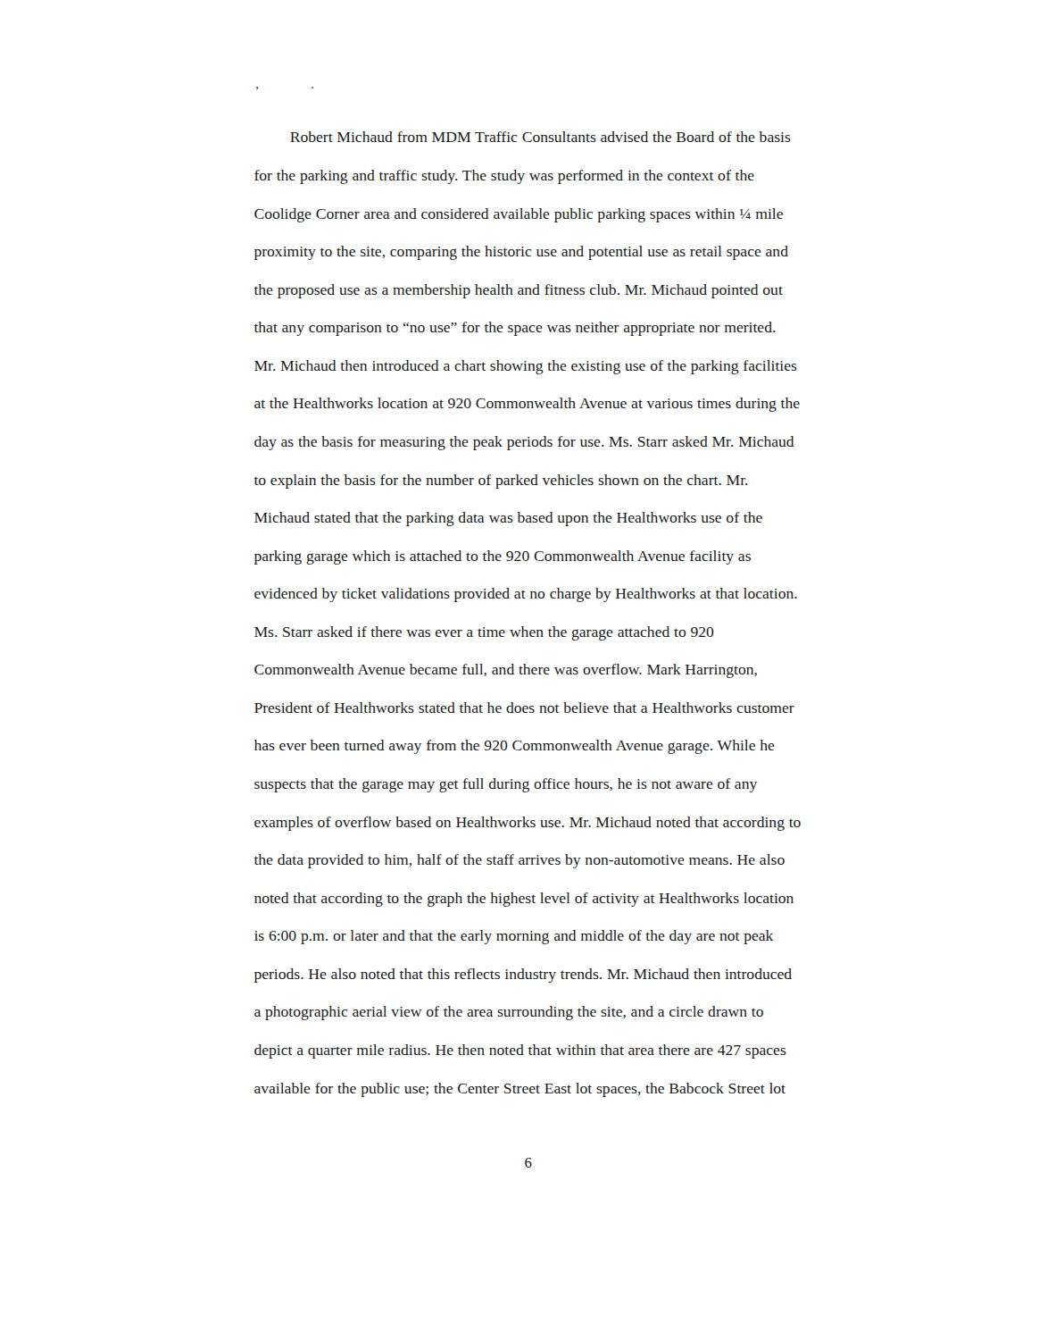, .
Robert Michaud from MDM Traffic Consultants advised the Board of the basis for the parking and traffic study. The study was performed in the context of the Coolidge Corner area and considered available public parking spaces within ¼ mile proximity to the site, comparing the historic use and potential use as retail space and the proposed use as a membership health and fitness club. Mr. Michaud pointed out that any comparison to “no use” for the space was neither appropriate nor merited. Mr. Michaud then introduced a chart showing the existing use of the parking facilities at the Healthworks location at 920 Commonwealth Avenue at various times during the day as the basis for measuring the peak periods for use. Ms. Starr asked Mr. Michaud to explain the basis for the number of parked vehicles shown on the chart. Mr. Michaud stated that the parking data was based upon the Healthworks use of the parking garage which is attached to the 920 Commonwealth Avenue facility as evidenced by ticket validations provided at no charge by Healthworks at that location. Ms. Starr asked if there was ever a time when the garage attached to 920 Commonwealth Avenue became full, and there was overflow. Mark Harrington, President of Healthworks stated that he does not believe that a Healthworks customer has ever been turned away from the 920 Commonwealth Avenue garage. While he suspects that the garage may get full during office hours, he is not aware of any examples of overflow based on Healthworks use. Mr. Michaud noted that according to the data provided to him, half of the staff arrives by non-automotive means. He also noted that according to the graph the highest level of activity at Healthworks location is 6:00 p.m. or later and that the early morning and middle of the day are not peak periods. He also noted that this reflects industry trends. Mr. Michaud then introduced a photographic aerial view of the area surrounding the site, and a circle drawn to depict a quarter mile radius. He then noted that within that area there are 427 spaces available for the public use; the Center Street East lot spaces, the Babcock Street lot
6